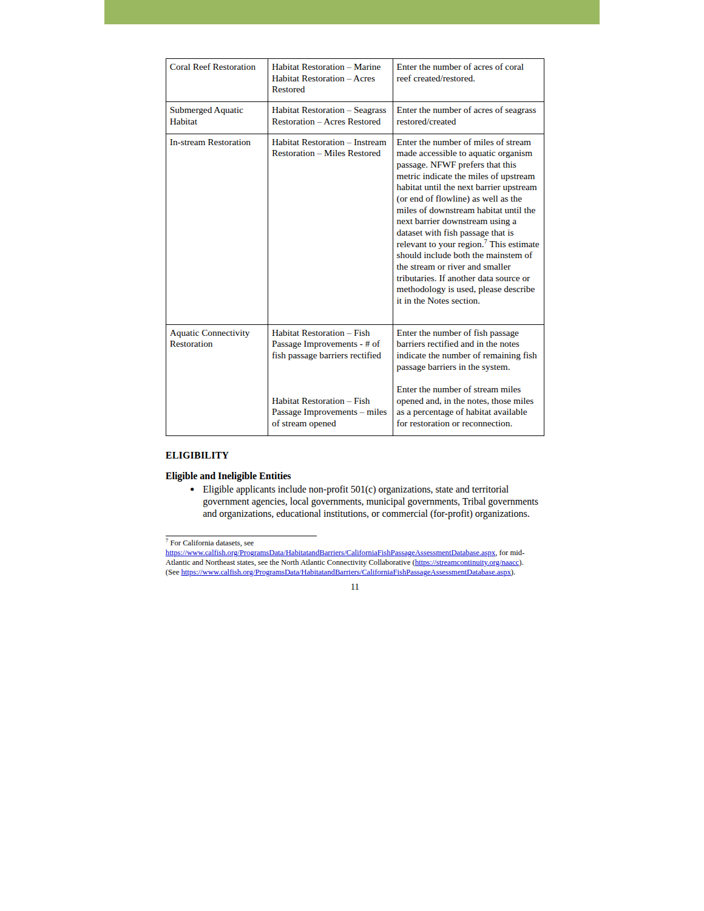| Coral Reef Restoration | Habitat Restoration – Marine Habitat Restoration – Acres Restored | Enter the number of acres of coral reef created/restored. |
| Submerged Aquatic Habitat | Habitat Restoration – Seagrass Restoration – Acres Restored | Enter the number of acres of seagrass restored/created |
| In-stream Restoration | Habitat Restoration – Instream Restoration – Miles Restored | Enter the number of miles of stream made accessible to aquatic organism passage. NFWF prefers that this metric indicate the miles of upstream habitat until the next barrier upstream (or end of flowline) as well as the miles of downstream habitat until the next barrier downstream using a dataset with fish passage that is relevant to your region. 7 This estimate should include both the mainstem of the stream or river and smaller tributaries. If another data source or methodology is used, please describe it in the Notes section. |
| Aquatic Connectivity Restoration | Habitat Restoration – Fish Passage Improvements - # of fish passage barriers rectified Habitat Restoration – Fish Passage Improvements – miles of stream opened | Enter the number of fish passage barriers rectified and in the notes indicate the number of remaining fish passage barriers in the system. Enter the number of stream miles opened and, in the notes, those miles as a percentage of habitat available for restoration or reconnection. |
ELIGIBILITY
Eligible and Ineligible Entities
Eligible applicants include non-profit 501(c) organizations, state and territorial government agencies, local governments, municipal governments, Tribal governments and organizations, educational institutions, or commercial (for-profit) organizations.
7 For California datasets, see
https://www.calfish.org/ProgramsData/HabitatandBarriers/CaliforniaFishPassageAssessmentDatabase.aspx, for mid-Atlantic and Northeast states, see the North Atlantic Connectivity Collaborative (https://streamcontinuity.org/naacc).
(See https://www.calfish.org/ProgramsData/HabitatandBarriers/CaliforniaFishPassageAssessmentDatabase.aspx).
11